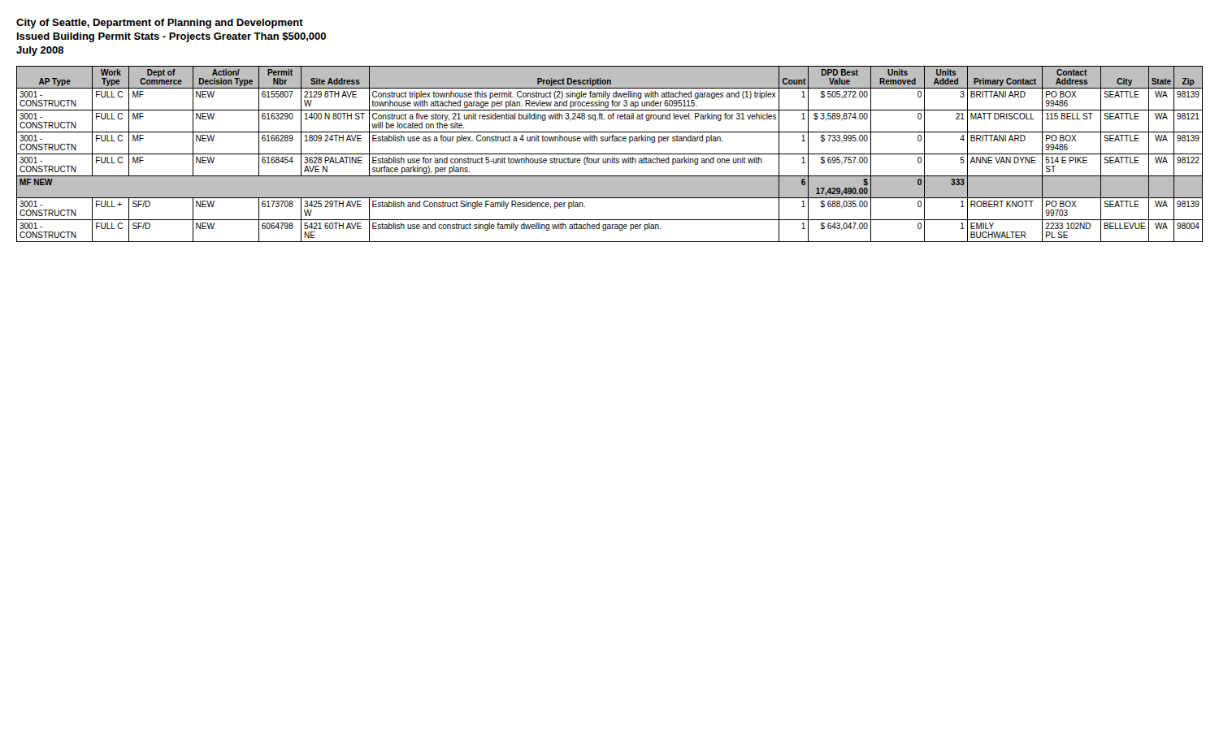City of Seattle, Department of Planning and Development
Issued Building Permit Stats - Projects Greater Than $500,000
July 2008
| AP Type | Work Type | Dept of Commerce | Action/ Decision Type | Permit Nbr | Site Address | Project Description | Count | DPD Best Value | Units Removed | Units Added | Primary Contact | Contact Address | City | State | Zip |
| --- | --- | --- | --- | --- | --- | --- | --- | --- | --- | --- | --- | --- | --- | --- | --- |
| 3001 - CONSTRUCTN | FULL C | MF | NEW | 6155807 | 2129 8TH AVE W | Construct triplex townhouse this permit. Construct (2) single family dwelling with attached garages and (1) triplex townhouse with attached garage per plan. Review and processing for 3 ap under 6095115. | 1 | $ 505,272.00 | 0 | 3 | BRITTANI ARD | PO BOX 99486 | SEATTLE | WA | 98139 |
| 3001 - CONSTRUCTN | FULL C | MF | NEW | 6163290 | 1400 N 80TH ST | Construct a five story, 21 unit residential building with 3,248 sq.ft. of retail at ground level. Parking for 31 vehicles will be located on the site. | 1 | $ 3,589,874.00 | 0 | 21 | MATT DRISCOLL | 115 BELL ST | SEATTLE | WA | 98121 |
| 3001 - CONSTRUCTN | FULL C | MF | NEW | 6166289 | 1809 24TH AVE | Establish use as a four plex. Construct a 4 unit townhouse with surface parking per standard plan. | 1 | $ 733,995.00 | 0 | 4 | BRITTANI ARD | PO BOX 99486 | SEATTLE | WA | 98139 |
| 3001 - CONSTRUCTN | FULL C | MF | NEW | 6168454 | 3628 PALATINE AVE N | Establish use for and construct 5-unit townhouse structure (four units with attached parking and one unit with surface parking), per plans. | 1 | $ 695,757.00 | 0 | 5 | ANNE VAN DYNE | 514 E PIKE ST | SEATTLE | WA | 98122 |
| MF NEW | 6 | $ 17,429,490.00 | 0 | 333 | | | | | |
| 3001 - CONSTRUCTN | FULL + | SF/D | NEW | 6173708 | 3425 29TH AVE W | Establish and Construct Single Family Residence, per plan. | 1 | $ 688,035.00 | 0 | 1 | ROBERT KNOTT | PO BOX 99703 | SEATTLE | WA | 98139 |
| 3001 - CONSTRUCTN | FULL C | SF/D | NEW | 6064798 | 5421 60TH AVE NE | Establish use and construct single family dwelling with attached garage per plan. | 1 | $ 643,047.00 | 0 | 1 | EMILY BUCHWALTER | 2233 102ND PL SE | BELLEVUE | WA | 98004 |